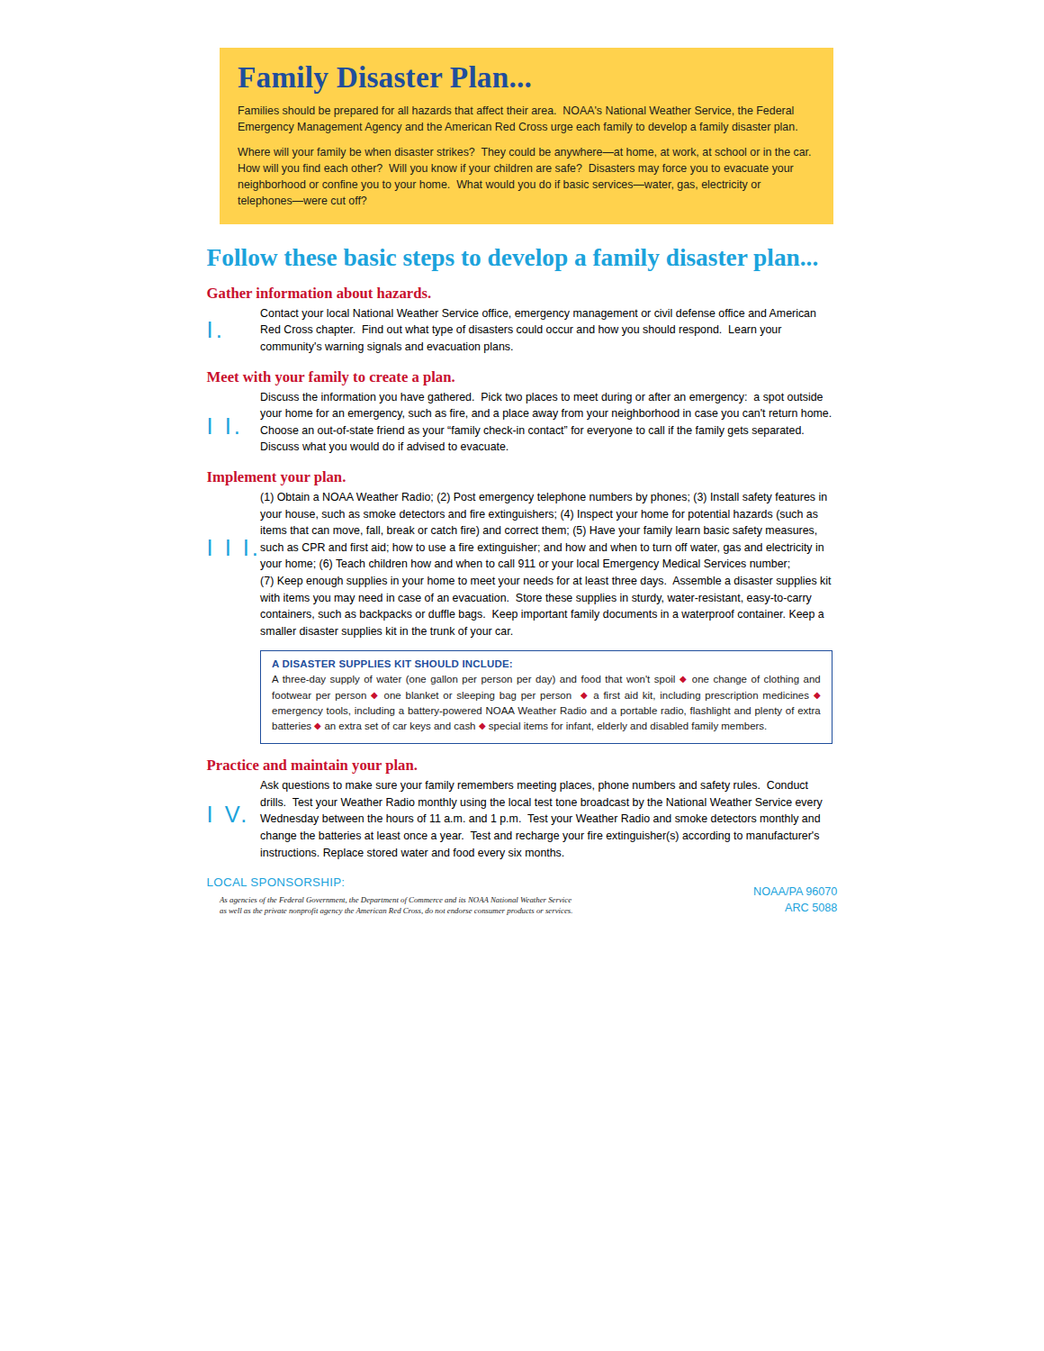Family Disaster Plan...
Families should be prepared for all hazards that affect their area. NOAA's National Weather Service, the Federal Emergency Management Agency and the American Red Cross urge each family to develop a family disaster plan.
Where will your family be when disaster strikes? They could be anywhere—at home, at work, at school or in the car. How will you find each other? Will you know if your children are safe? Disasters may force you to evacuate your neighborhood or confine you to your home. What would you do if basic services—water, gas, electricity or telephones—were cut off?
Follow these basic steps to develop a family disaster plan...
Gather information about hazards.
I.
Contact your local National Weather Service office, emergency management or civil defense office and American Red Cross chapter. Find out what type of disasters could occur and how you should respond. Learn your community's warning signals and evacuation plans.
Meet with your family to create a plan.
I I.
Discuss the information you have gathered. Pick two places to meet during or after an emergency: a spot outside your home for an emergency, such as fire, and a place away from your neighborhood in case you can't return home. Choose an out-of-state friend as your “family check-in contact” for everyone to call if the family gets separated. Discuss what you would do if advised to evacuate.
Implement your plan.
I I I.
(1) Obtain a NOAA Weather Radio; (2) Post emergency telephone numbers by phones; (3) Install safety features in your house, such as smoke detectors and fire extinguishers; (4) Inspect your home for potential hazards (such as items that can move, fall, break or catch fire) and correct them; (5) Have your family learn basic safety measures, such as CPR and first aid; how to use a fire extinguisher; and how and when to turn off water, gas and electricity in your home; (6) Teach children how and when to call 911 or your local Emergency Medical Services number;
(7) Keep enough supplies in your home to meet your needs for at least three days. Assemble a disaster supplies kit with items you may need in case of an evacuation. Store these supplies in sturdy, water-resistant, easy-to-carry containers, such as backpacks or duffle bags. Keep important family documents in a waterproof container. Keep a smaller disaster supplies kit in the trunk of your car.
A DISASTER SUPPLIES KIT SHOULD INCLUDE:
A three-day supply of water (one gallon per person per day) and food that won't spoil ◆ one change of clothing and footwear per person ◆ one blanket or sleeping bag per person ◆ a first aid kit, including prescription medicines ◆ emergency tools, including a battery-powered NOAA Weather Radio and a portable radio, flashlight and plenty of extra batteries ◆ an extra set of car keys and cash ◆ special items for infant, elderly and disabled family members.
Practice and maintain your plan.
I V.
Ask questions to make sure your family remembers meeting places, phone numbers and safety rules. Conduct drills. Test your Weather Radio monthly using the local test tone broadcast by the National Weather Service every Wednesday between the hours of 11 a.m. and 1 p.m. Test your Weather Radio and smoke detectors monthly and change the batteries at least once a year. Test and recharge your fire extinguisher(s) according to manufacturer's instructions. Replace stored water and food every six months.
LOCAL SPONSORSHIP:
As agencies of the Federal Government, the Department of Commerce and its NOAA National Weather Service
as well as the private nonprofit agency the American Red Cross, do not endorse consumer products or services.
NOAA/PA 96070
ARC 5088